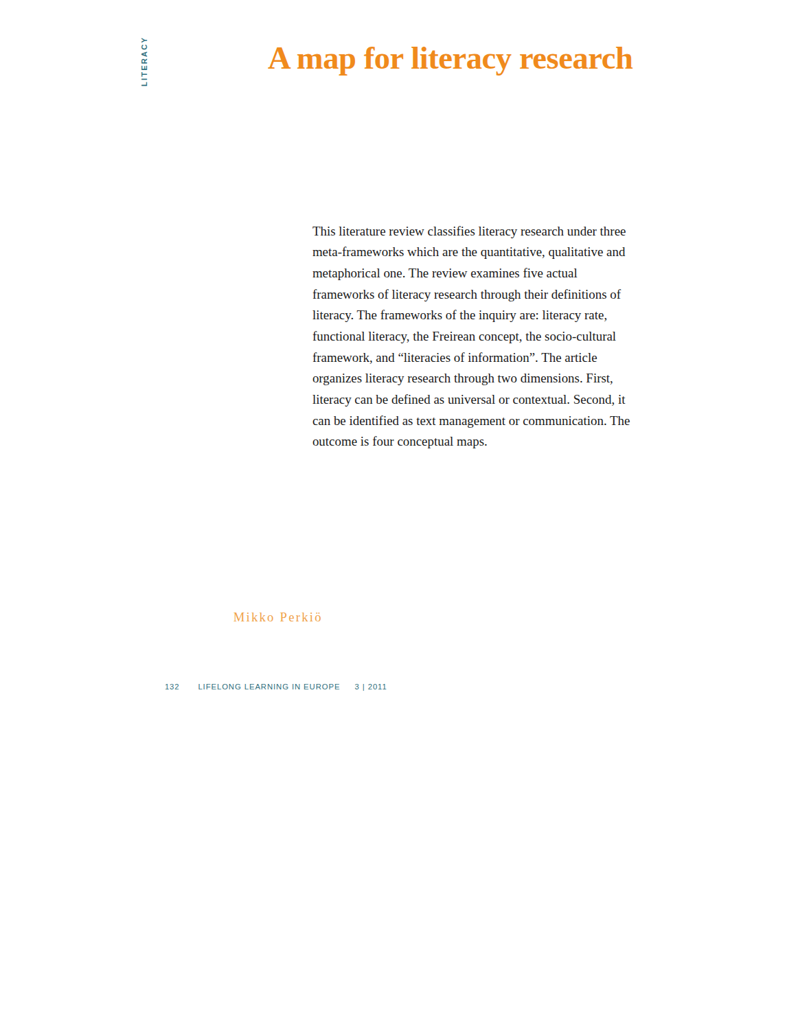LITERACY
A map for literacy research
This literature review classifies literacy research under three meta-frameworks which are the quantitative, qualitative and metaphorical one. The review examines five actual frameworks of literacy research through their definitions of literacy. The frameworks of the inquiry are: literacy rate, functional literacy, the Freirean concept, the socio-cultural framework, and “literacies of information”. The article organizes literacy research through two dimensions. First, literacy can be defined as universal or contextual. Second, it can be identified as text management or communication. The outcome is four conceptual maps.
Mikko Perkiö
132 LIFELONG LEARNING IN EUROPE 3 | 2011